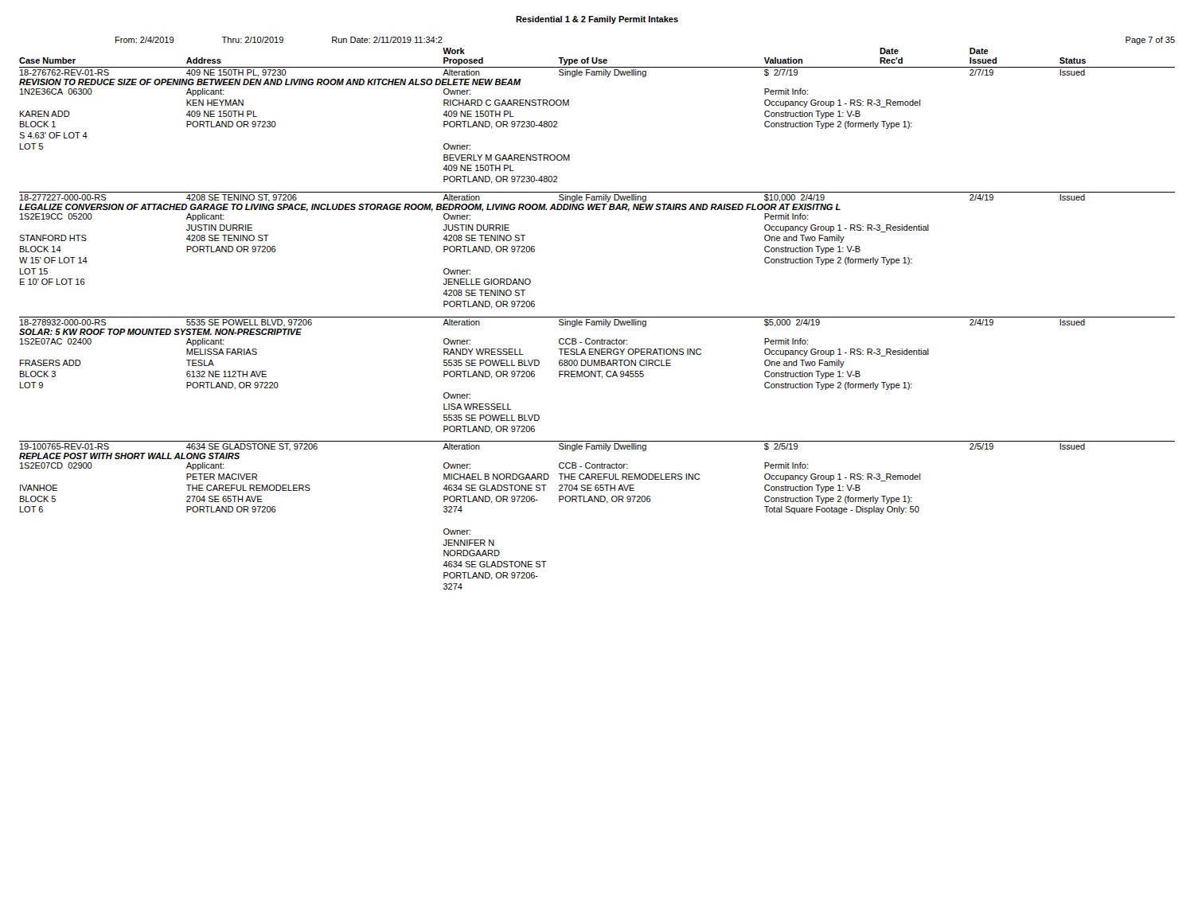Residential 1 & 2 Family Permit Intakes
From: 2/4/2019 Thru: 2/10/2019 Run Date: 2/11/2019 11:34:2 Page 7 of 35
| Case Number | Address | Work Proposed | Type of Use | Valuation | Date Rec'd | Date Issued | Status |
| --- | --- | --- | --- | --- | --- | --- | --- |
| 18-276762-REV-01-RS | 409 NE 150TH PL, 97230 | Alteration | Single Family Dwelling | $ 2/7/19 | | 2/7/19 | Issued |
| REVISION TO REDUCE SIZE OF OPENING BETWEEN DEN AND LIVING ROOM AND KITCHEN ALSO DELETE NEW BEAM |
| 1N2E36CA 06300 KAREN ADD BLOCK 1 S 4.63' OF LOT 4 LOT 5 | Applicant: KEN HEYMAN 409 NE 150TH PL PORTLAND OR 97230 | Owner: RICHARD C GAARENSTROOM 409 NE 150TH PL PORTLAND, OR 97230-4802 Owner: BEVERLY M GAARENSTROOM 409 NE 150TH PL PORTLAND, OR 97230-4802 | Permit Info: Occupancy Group 1 - RS: R-3_Remodel Construction Type 1: V-B Construction Type 2 (formerly Type 1): |
| 18-277227-000-00-RS | 4208 SE TENINO ST, 97206 | Alteration | Single Family Dwelling | $10,000 2/4/19 | | 2/4/19 | Issued |
| LEGALIZE CONVERSION OF ATTACHED GARAGE TO LIVING SPACE, INCLUDES STORAGE ROOM, BEDROOM, LIVING ROOM. ADDING WET BAR, NEW STAIRS AND RAISED FLOOR AT EXISITNG L |
| 1S2E19CC 05200 STANFORD HTS BLOCK 14 W 15' OF LOT 14 LOT 15 E 10' OF LOT 16 | Applicant: JUSTIN DURRIE 4208 SE TENINO ST PORTLAND OR 97206 | Owner: JUSTIN DURRIE 4208 SE TENINO ST PORTLAND, OR 97206 Owner: JENELLE GIORDANO 4208 SE TENINO ST PORTLAND, OR 97206 | Permit Info: Occupancy Group 1 - RS: R-3_Residential One and Two Family Construction Type 1: V-B Construction Type 2 (formerly Type 1): |
| 18-278932-000-00-RS | 5535 SE POWELL BLVD, 97206 | Alteration | Single Family Dwelling | $5,000 2/4/19 | | 2/4/19 | Issued |
| SOLAR: 5 KW ROOF TOP MOUNTED SYSTEM. NON-PRESCRIPTIVE |
| 1S2E07AC 02400 FRASERS ADD BLOCK 3 LOT 9 | Applicant: MELISSA FARIAS TESLA 6132 NE 112TH AVE PORTLAND, OR 97220 | Owner: RANDY WRESSELL 5535 SE POWELL BLVD PORTLAND, OR 97206 Owner: LISA WRESSELL 5535 SE POWELL BLVD PORTLAND, OR 97206 | CCB - Contractor: TESLA ENERGY OPERATIONS INC 6800 DUMBARTON CIRCLE FREMONT, CA 94555 | Permit Info: Occupancy Group 1 - RS: R-3_Residential One and Two Family Construction Type 1: V-B Construction Type 2 (formerly Type 1): |
| 19-100765-REV-01-RS | 4634 SE GLADSTONE ST, 97206 | Alteration | Single Family Dwelling | $ 2/5/19 | | 2/5/19 | Issued |
| REPLACE POST WITH SHORT WALL ALONG STAIRS |
| 1S2E07CD 02900 IVANHOE BLOCK 5 LOT 6 | Applicant: PETER MACIVER THE CAREFUL REMODELERS 2704 SE 65TH AVE PORTLAND OR 97206 | Owner: MICHAEL B NORDGAARD 4634 SE GLADSTONE ST PORTLAND, OR 97206-3274 Owner: JENNIFER N NORDGAARD 4634 SE GLADSTONE ST PORTLAND, OR 97206-3274 | CCB - Contractor: THE CAREFUL REMODELERS INC 2704 SE 65TH AVE PORTLAND, OR 97206 | Permit Info: Occupancy Group 1 - RS: R-3_Remodel Construction Type 1: V-B Construction Type 2 (formerly Type 1): Total Square Footage - Display Only: 50 |